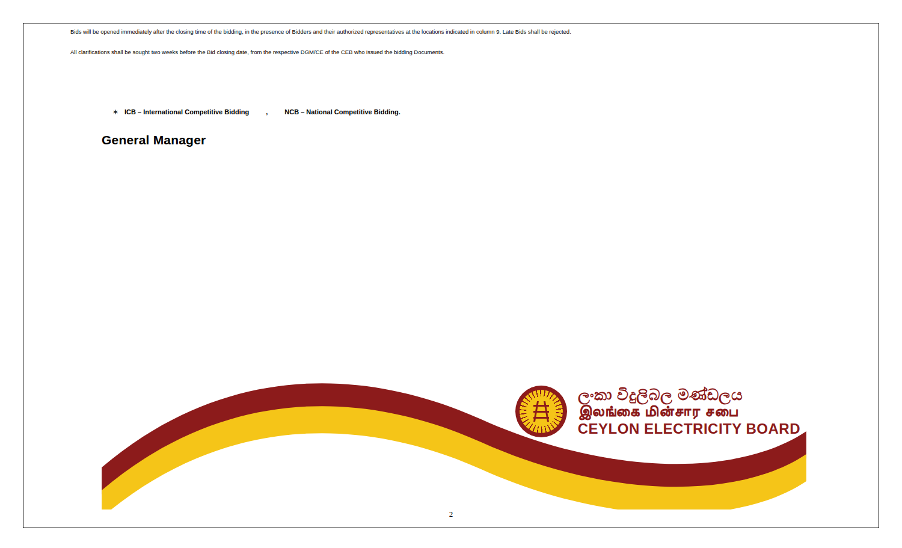Bids will be opened immediately after the closing time of the bidding, in the presence of Bidders and their authorized representatives at the locations indicated in column 9. Late Bids shall be rejected.
All clarifications shall be sought two weeks before the Bid closing date, from the respective DGM/CE of the CEB who issued the bidding Documents.
∗ICB – International Competitive Bidding , NCB – National Competitive Bidding.
General Manager
ලංකා විදුලිබල මණ්ඩලය
இலங்கை மின்சார சபை
CEYLON ELECTRICITY BOARD
2